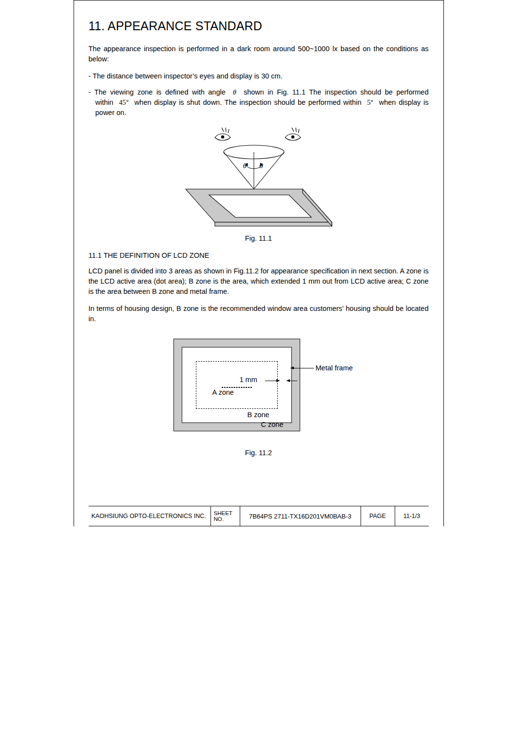11. APPEARANCE STANDARD
The appearance inspection is performed in a dark room around 500~1000 lx based on the conditions as below:
- The distance between inspector’s eyes and display is 30 cm.
- The viewing zone is defined with angle θ shown in Fig. 11.1 The inspection should be performed within 45° when display is shut down. The inspection should be performed within 5° when display is power on.
θ
θ
Fig. 11.1
11.1 THE DEFINITION OF LCD ZONE
LCD panel is divided into 3 areas as shown in Fig.11.2 for appearance specification in next section. A zone is the LCD active area (dot area); B zone is the area, which extended 1 mm out from LCD active area; C zone is the area between B zone and metal frame.
In terms of housing design, B zone is the recommended window area customers’ housing should be located in.
Metal frame
1 mm
A zone
B zone
C zone
Fig. 11.2
KAOHSIUNG OPTO-ELECTRONICS INC.
SHEET
NO.
7B64PS 2711-TX16D201VM0BAB-3
PAGE
11-1/3